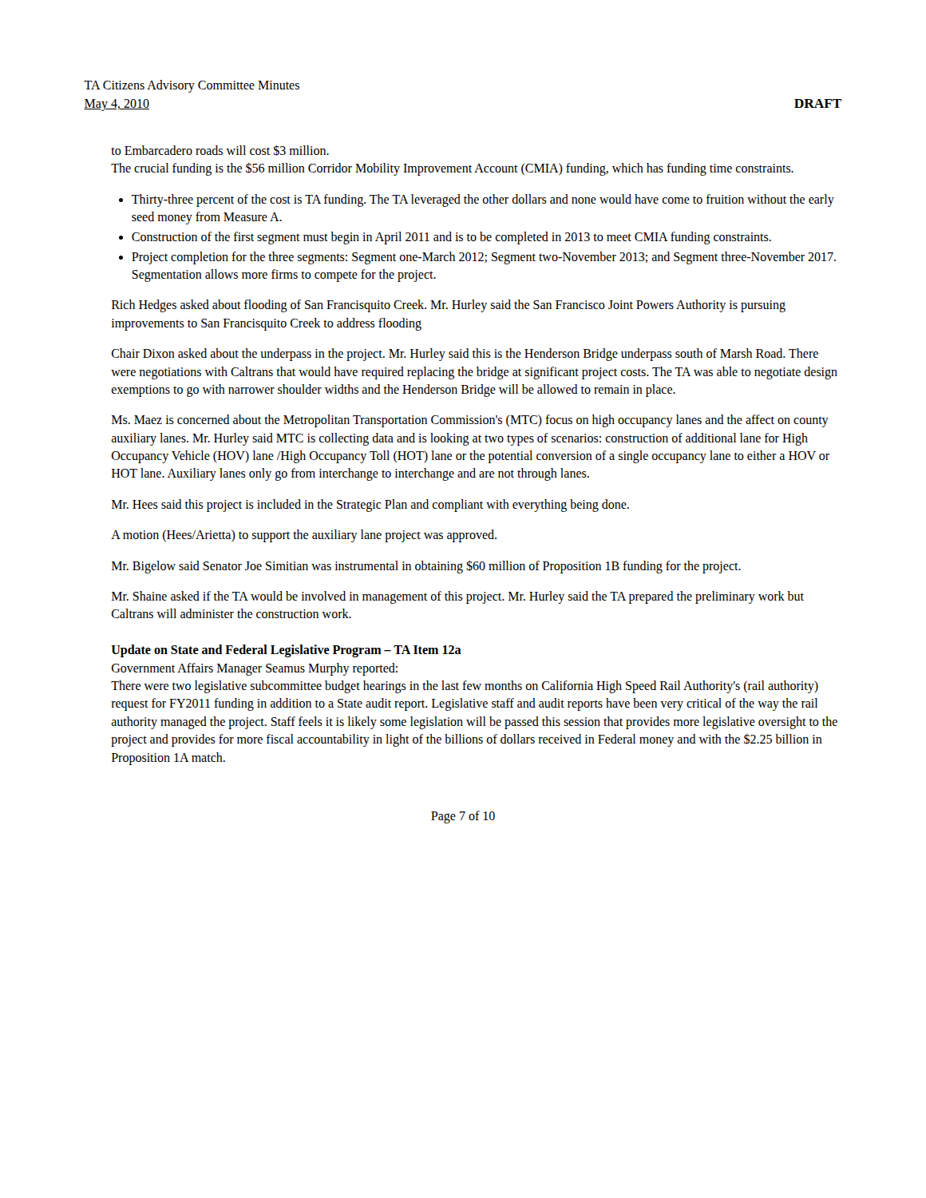TA Citizens Advisory Committee Minutes
May 4, 2010
DRAFT
to Embarcadero roads will cost $3 million.
The crucial funding is the $56 million Corridor Mobility Improvement Account (CMIA) funding, which has funding time constraints.
Thirty-three percent of the cost is TA funding. The TA leveraged the other dollars and none would have come to fruition without the early seed money from Measure A.
Construction of the first segment must begin in April 2011 and is to be completed in 2013 to meet CMIA funding constraints.
Project completion for the three segments: Segment one-March 2012; Segment two-November 2013; and Segment three-November 2017. Segmentation allows more firms to compete for the project.
Rich Hedges asked about flooding of San Francisquito Creek. Mr. Hurley said the San Francisco Joint Powers Authority is pursuing improvements to San Francisquito Creek to address flooding
Chair Dixon asked about the underpass in the project. Mr. Hurley said this is the Henderson Bridge underpass south of Marsh Road. There were negotiations with Caltrans that would have required replacing the bridge at significant project costs. The TA was able to negotiate design exemptions to go with narrower shoulder widths and the Henderson Bridge will be allowed to remain in place.
Ms. Maez is concerned about the Metropolitan Transportation Commission's (MTC) focus on high occupancy lanes and the affect on county auxiliary lanes. Mr. Hurley said MTC is collecting data and is looking at two types of scenarios: construction of additional lane for High Occupancy Vehicle (HOV) lane /High Occupancy Toll (HOT) lane or the potential conversion of a single occupancy lane to either a HOV or HOT lane. Auxiliary lanes only go from interchange to interchange and are not through lanes.
Mr. Hees said this project is included in the Strategic Plan and compliant with everything being done.
A motion (Hees/Arietta) to support the auxiliary lane project was approved.
Mr. Bigelow said Senator Joe Simitian was instrumental in obtaining $60 million of Proposition 1B funding for the project.
Mr. Shaine asked if the TA would be involved in management of this project. Mr. Hurley said the TA prepared the preliminary work but Caltrans will administer the construction work.
Update on State and Federal Legislative Program – TA Item 12a
Government Affairs Manager Seamus Murphy reported:
There were two legislative subcommittee budget hearings in the last few months on California High Speed Rail Authority's (rail authority) request for FY2011 funding in addition to a State audit report. Legislative staff and audit reports have been very critical of the way the rail authority managed the project. Staff feels it is likely some legislation will be passed this session that provides more legislative oversight to the project and provides for more fiscal accountability in light of the billions of dollars received in Federal money and with the $2.25 billion in Proposition 1A match.
Page 7 of 10